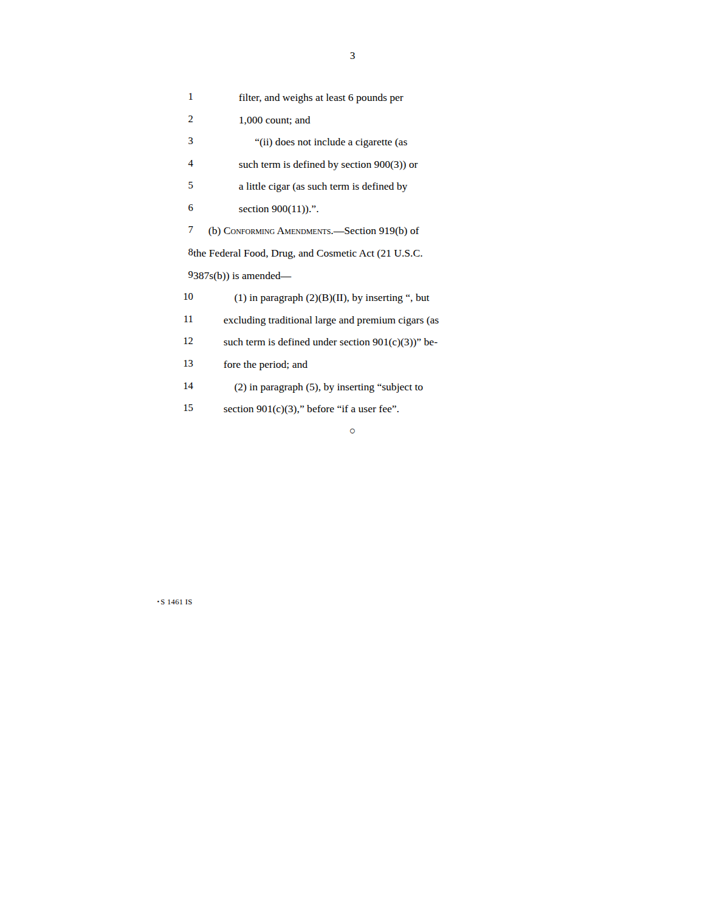3
| 1 | filter, and weighs at least 6 pounds per |
| 2 | 1,000 count; and |
| 3 | “(ii) does not include a cigarette (as |
| 4 | such term is defined by section 900(3)) or |
| 5 | a little cigar (as such term is defined by |
| 6 | section 900(11)).”. |
| 7 | (b) Conforming Amendments. —Section 919(b) of |
| 8 | the Federal Food, Drug, and Cosmetic Act (21 U.S.C. |
| 9 | 387s(b)) is amended— |
| 10 | (1) in paragraph (2)(B)(II), by inserting “, but |
| 11 | excluding traditional large and premium cigars (as |
| 12 | such term is defined under section 901(c)(3))” be- |
| 13 | fore the period; and |
| 14 | (2) in paragraph (5), by inserting “subject to |
| 15 | section 901(c)(3),” before “if a user fee”. |
○
•S 1461 IS